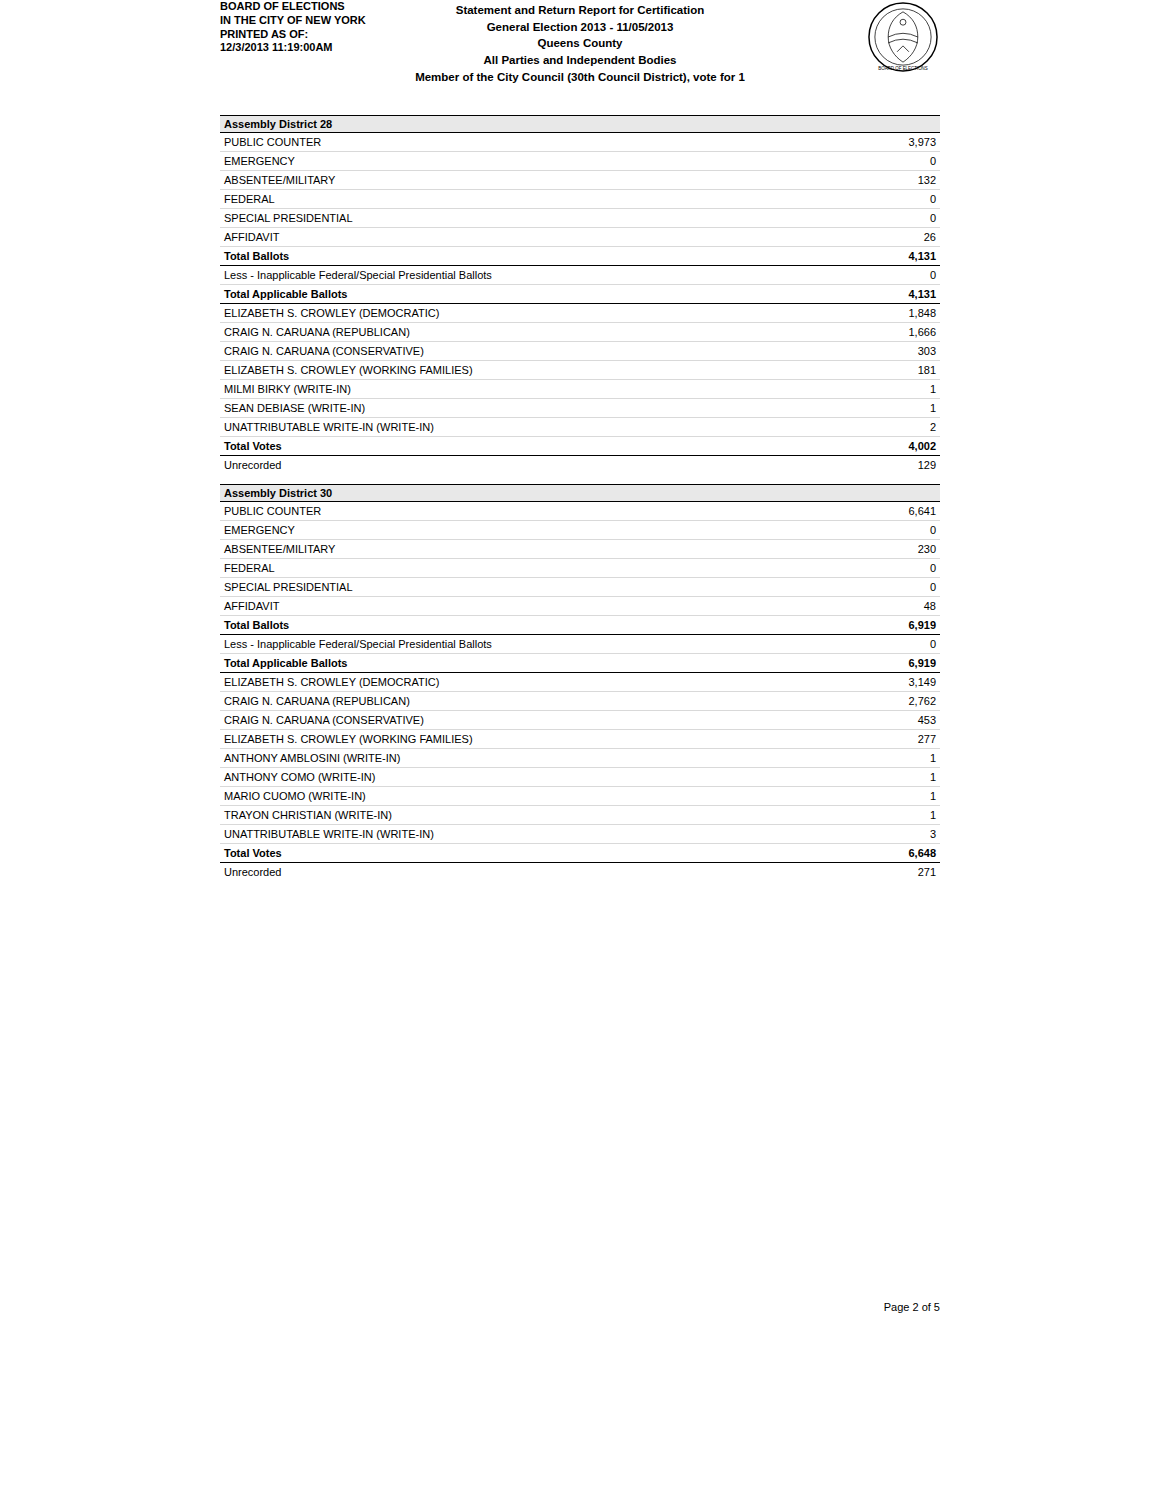BOARD OF ELECTIONS
IN THE CITY OF NEW YORK
PRINTED AS OF:
12/3/2013 11:19:00AM
Statement and Return Report for Certification
General Election 2013 - 11/05/2013
Queens County
All Parties and Independent Bodies
Member of the City Council (30th Council District), vote for 1
BOARD OF ELECTIONS
Assembly District 28
| PUBLIC COUNTER | 3,973 |
| EMERGENCY | 0 |
| ABSENTEE/MILITARY | 132 |
| FEDERAL | 0 |
| SPECIAL PRESIDENTIAL | 0 |
| AFFIDAVIT | 26 |
| Total Ballots | 4,131 |
| Less - Inapplicable Federal/Special Presidential Ballots | 0 |
| Total Applicable Ballots | 4,131 |
| ELIZABETH S. CROWLEY (DEMOCRATIC) | 1,848 |
| CRAIG N. CARUANA (REPUBLICAN) | 1,666 |
| CRAIG N. CARUANA (CONSERVATIVE) | 303 |
| ELIZABETH S. CROWLEY (WORKING FAMILIES) | 181 |
| MILMI BIRKY (WRITE-IN) | 1 |
| SEAN DEBIASE (WRITE-IN) | 1 |
| UNATTRIBUTABLE WRITE-IN (WRITE-IN) | 2 |
| Total Votes | 4,002 |
| Unrecorded | 129 |
Assembly District 30
| PUBLIC COUNTER | 6,641 |
| EMERGENCY | 0 |
| ABSENTEE/MILITARY | 230 |
| FEDERAL | 0 |
| SPECIAL PRESIDENTIAL | 0 |
| AFFIDAVIT | 48 |
| Total Ballots | 6,919 |
| Less - Inapplicable Federal/Special Presidential Ballots | 0 |
| Total Applicable Ballots | 6,919 |
| ELIZABETH S. CROWLEY (DEMOCRATIC) | 3,149 |
| CRAIG N. CARUANA (REPUBLICAN) | 2,762 |
| CRAIG N. CARUANA (CONSERVATIVE) | 453 |
| ELIZABETH S. CROWLEY (WORKING FAMILIES) | 277 |
| ANTHONY AMBLOSINI (WRITE-IN) | 1 |
| ANTHONY COMO (WRITE-IN) | 1 |
| MARIO CUOMO (WRITE-IN) | 1 |
| TRAYON CHRISTIAN (WRITE-IN) | 1 |
| UNATTRIBUTABLE WRITE-IN (WRITE-IN) | 3 |
| Total Votes | 6,648 |
| Unrecorded | 271 |
Page 2 of 5